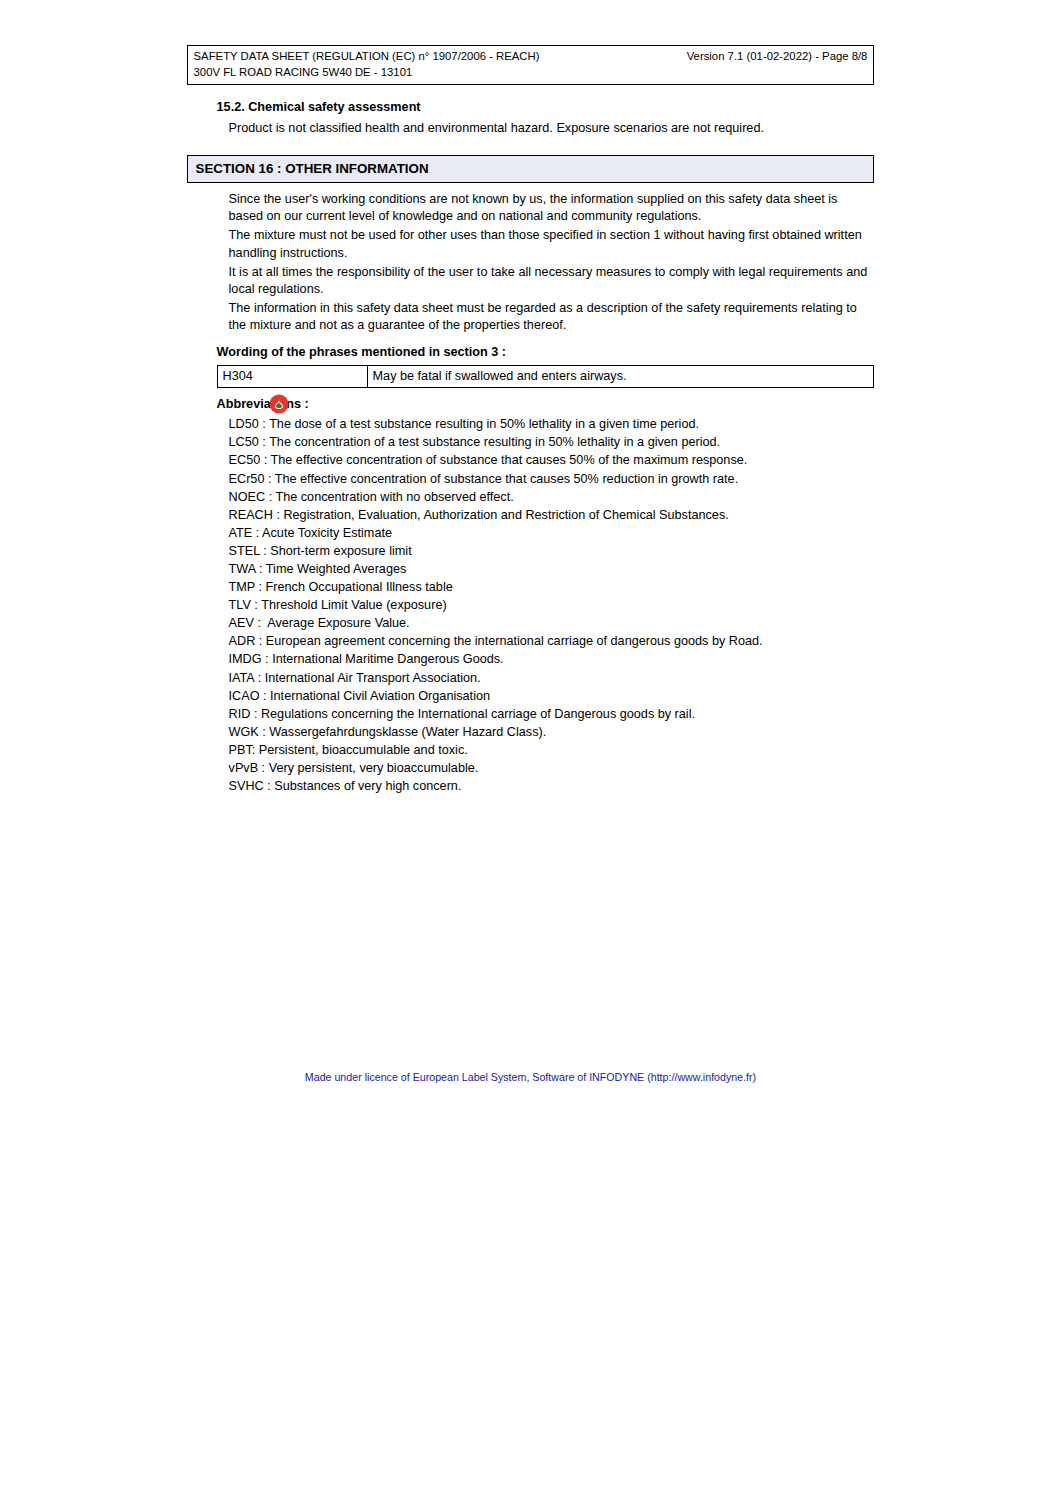SAFETY DATA SHEET (REGULATION (EC) n° 1907/2006 - REACH)
Version 7.1 (01-02-2022) - Page 8/8
300V FL ROAD RACING 5W40 DE - 13101
15.2. Chemical safety assessment
Product is not classified health and environmental hazard. Exposure scenarios are not required.
SECTION 16 : OTHER INFORMATION
Since the user's working conditions are not known by us, the information supplied on this safety data sheet is based on our current level of knowledge and on national and community regulations.
The mixture must not be used for other uses than those specified in section 1 without having first obtained written handling instructions.
It is at all times the responsibility of the user to take all necessary measures to comply with legal requirements and local regulations.
The information in this safety data sheet must be regarded as a description of the safety requirements relating to the mixture and not as a guarantee of the properties thereof.
Wording of the phrases mentioned in section 3 :
| H304 | May be fatal if swallowed and enters airways. |
Abbreviations :
LD50 : The dose of a test substance resulting in 50% lethality in a given time period.
LC50 : The concentration of a test substance resulting in 50% lethality in a given period.
EC50 : The effective concentration of substance that causes 50% of the maximum response.
ECr50 : The effective concentration of substance that causes 50% reduction in growth rate.
NOEC : The concentration with no observed effect.
REACH : Registration, Evaluation, Authorization and Restriction of Chemical Substances.
ATE : Acute Toxicity Estimate
STEL : Short-term exposure limit
TWA : Time Weighted Averages
TMP : French Occupational Illness table
TLV : Threshold Limit Value (exposure)
AEV : Average Exposure Value.
ADR : European agreement concerning the international carriage of dangerous goods by Road.
IMDG : International Maritime Dangerous Goods.
IATA : International Air Transport Association.
ICAO : International Civil Aviation Organisation
RID : Regulations concerning the International carriage of Dangerous goods by rail.
WGK : Wassergefahrdungsklasse (Water Hazard Class).
PBT: Persistent, bioaccumulable and toxic.
vPvB : Very persistent, very bioaccumulable.
SVHC : Substances of very high concern.
Made under licence of European Label System, Software of INFODYNE (http://www.infodyne.fr)